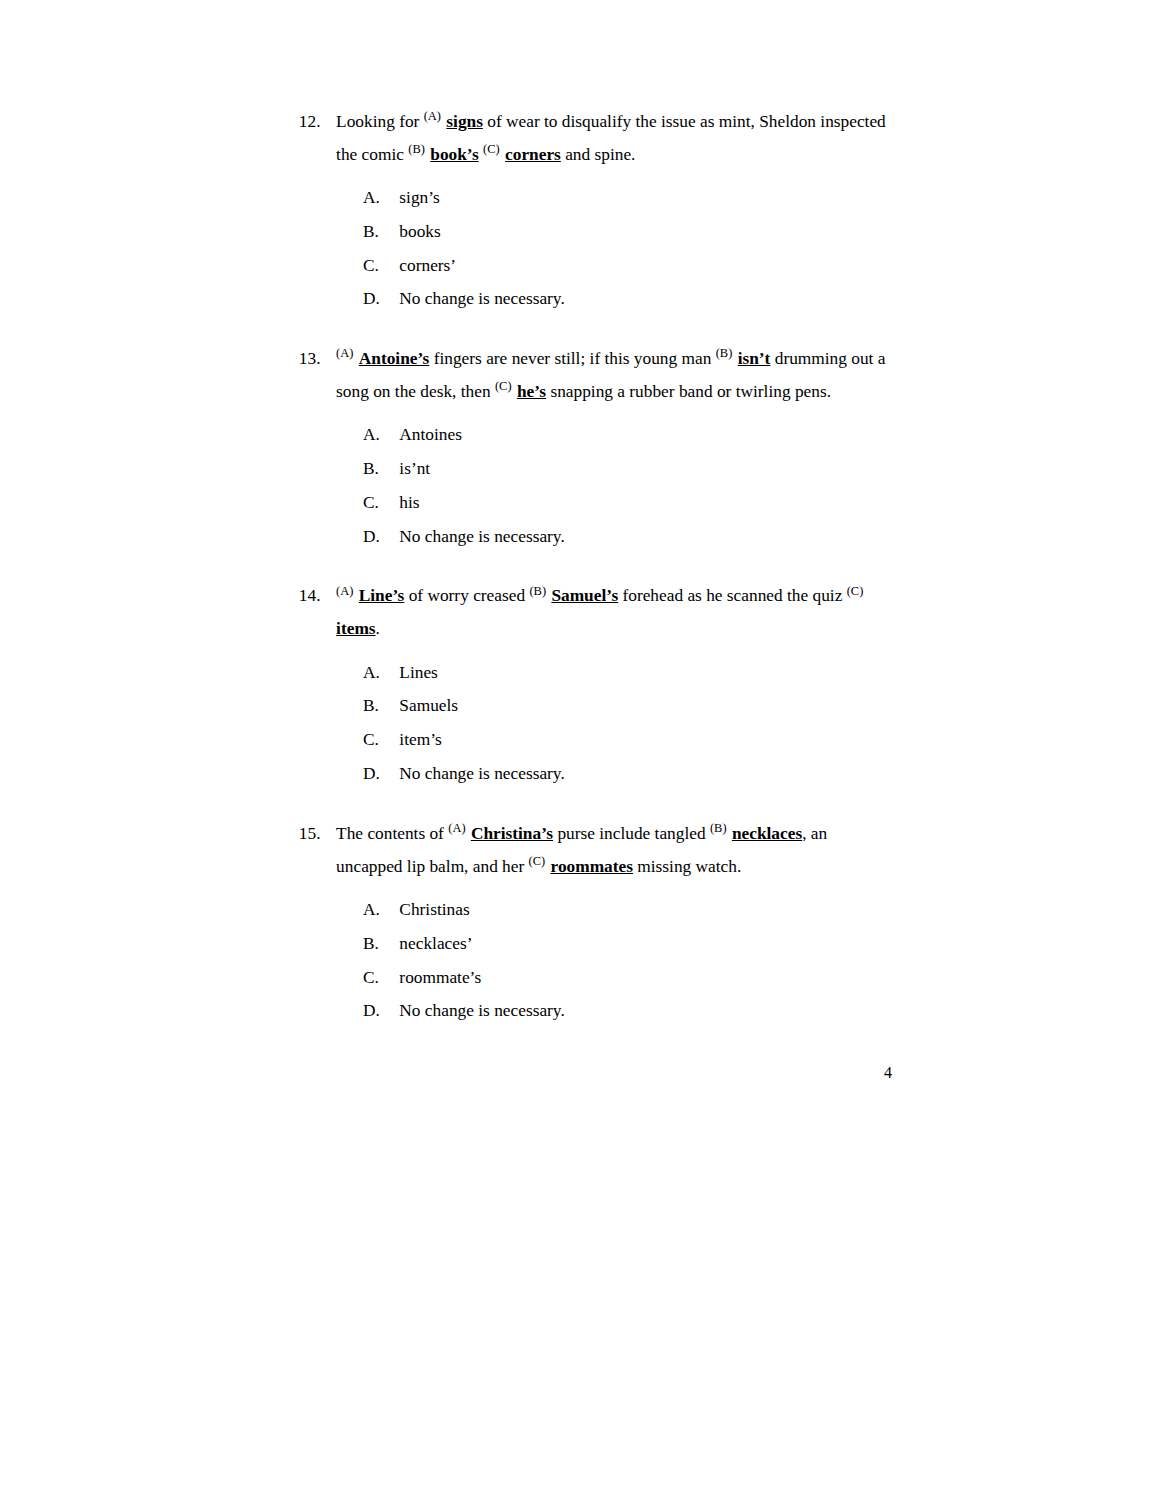12.
Looking for (A) signs of wear to disqualify the issue as mint, Sheldon inspected the comic (B) book’s (C) corners and spine.
A. sign’s
B. books
C. corners’
D. No change is necessary.
13.
(A) Antoine’s fingers are never still; if this young man (B) isn’t drumming out a song on the desk, then (C) he’s snapping a rubber band or twirling pens.
A. Antoines
B. is’nt
C. his
D. No change is necessary.
14.
(A) Line’s of worry creased (B) Samuel’s forehead as he scanned the quiz (C) items.
A. Lines
B. Samuels
C. item’s
D. No change is necessary.
15.
The contents of (A) Christina’s purse include tangled (B) necklaces, an uncapped lip balm, and her (C) roommates missing watch.
A. Christinas
B. necklaces’
C. roommate’s
D. No change is necessary.
4